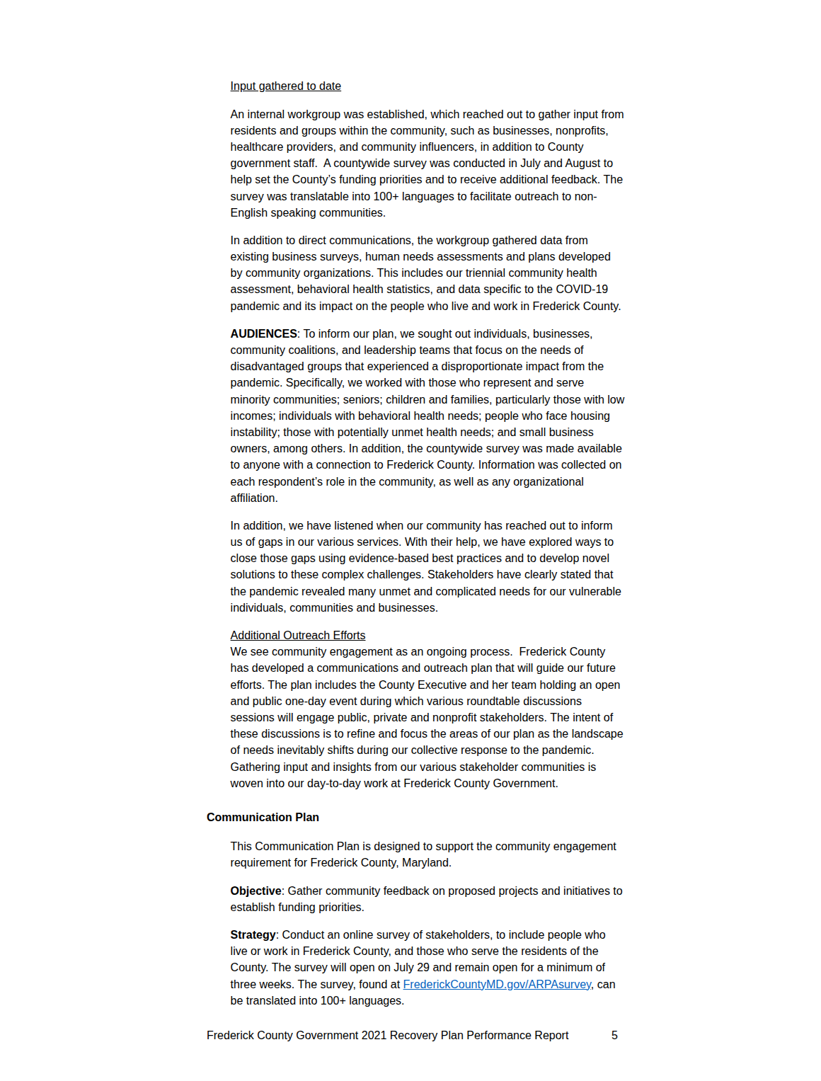Input gathered to date
An internal workgroup was established, which reached out to gather input from residents and groups within the community, such as businesses, nonprofits, healthcare providers, and community influencers, in addition to County government staff. A countywide survey was conducted in July and August to help set the County’s funding priorities and to receive additional feedback. The survey was translatable into 100+ languages to facilitate outreach to non-English speaking communities.
In addition to direct communications, the workgroup gathered data from existing business surveys, human needs assessments and plans developed by community organizations. This includes our triennial community health assessment, behavioral health statistics, and data specific to the COVID-19 pandemic and its impact on the people who live and work in Frederick County.
AUDIENCES: To inform our plan, we sought out individuals, businesses, community coalitions, and leadership teams that focus on the needs of disadvantaged groups that experienced a disproportionate impact from the pandemic. Specifically, we worked with those who represent and serve minority communities; seniors; children and families, particularly those with low incomes; individuals with behavioral health needs; people who face housing instability; those with potentially unmet health needs; and small business owners, among others. In addition, the countywide survey was made available to anyone with a connection to Frederick County. Information was collected on each respondent’s role in the community, as well as any organizational affiliation.
In addition, we have listened when our community has reached out to inform us of gaps in our various services. With their help, we have explored ways to close those gaps using evidence-based best practices and to develop novel solutions to these complex challenges. Stakeholders have clearly stated that the pandemic revealed many unmet and complicated needs for our vulnerable individuals, communities and businesses.
Additional Outreach Efforts
We see community engagement as an ongoing process. Frederick County has developed a communications and outreach plan that will guide our future efforts. The plan includes the County Executive and her team holding an open and public one-day event during which various roundtable discussions sessions will engage public, private and nonprofit stakeholders. The intent of these discussions is to refine and focus the areas of our plan as the landscape of needs inevitably shifts during our collective response to the pandemic. Gathering input and insights from our various stakeholder communities is woven into our day-to-day work at Frederick County Government.
Communication Plan
This Communication Plan is designed to support the community engagement requirement for Frederick County, Maryland.
Objective: Gather community feedback on proposed projects and initiatives to establish funding priorities.
Strategy: Conduct an online survey of stakeholders, to include people who live or work in Frederick County, and those who serve the residents of the County. The survey will open on July 29 and remain open for a minimum of three weeks. The survey, found at FrederickCountyMD.gov/ARPAsurvey, can be translated into 100+ languages.
Frederick County Government 2021 Recovery Plan Performance Report 5